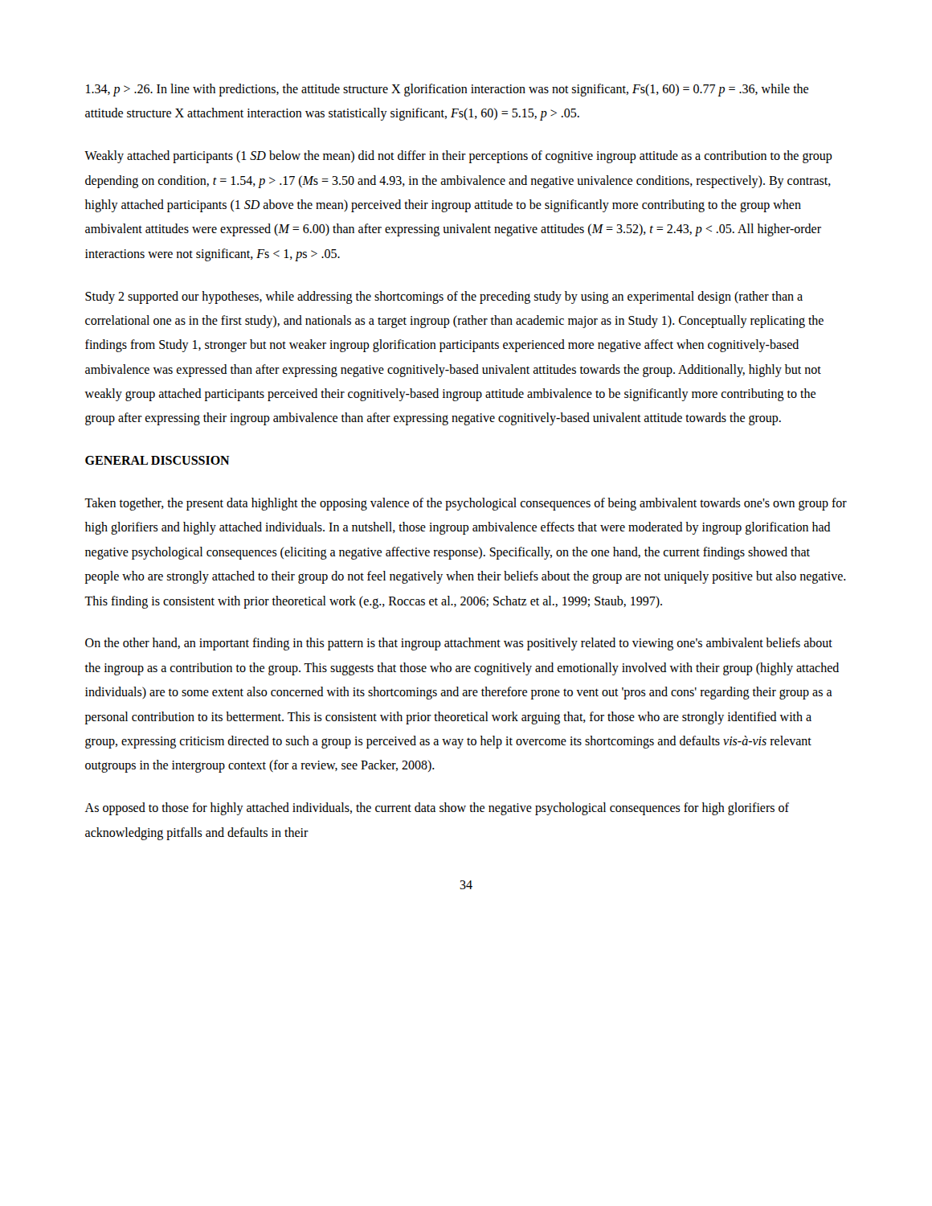1.34, p > .26. In line with predictions, the attitude structure X glorification interaction was not significant, Fs(1, 60) = 0.77 p = .36, while the attitude structure X attachment interaction was statistically significant, Fs(1, 60) = 5.15, p > .05.
Weakly attached participants (1 SD below the mean) did not differ in their perceptions of cognitive ingroup attitude as a contribution to the group depending on condition, t = 1.54, p > .17 (Ms = 3.50 and 4.93, in the ambivalence and negative univalence conditions, respectively). By contrast, highly attached participants (1 SD above the mean) perceived their ingroup attitude to be significantly more contributing to the group when ambivalent attitudes were expressed (M = 6.00) than after expressing univalent negative attitudes (M = 3.52), t = 2.43, p < .05. All higher-order interactions were not significant, Fs < 1, ps > .05.
Study 2 supported our hypotheses, while addressing the shortcomings of the preceding study by using an experimental design (rather than a correlational one as in the first study), and nationals as a target ingroup (rather than academic major as in Study 1). Conceptually replicating the findings from Study 1, stronger but not weaker ingroup glorification participants experienced more negative affect when cognitively-based ambivalence was expressed than after expressing negative cognitively-based univalent attitudes towards the group. Additionally, highly but not weakly group attached participants perceived their cognitively-based ingroup attitude ambivalence to be significantly more contributing to the group after expressing their ingroup ambivalence than after expressing negative cognitively-based univalent attitude towards the group.
General Discussion
Taken together, the present data highlight the opposing valence of the psychological consequences of being ambivalent towards one's own group for high glorifiers and highly attached individuals. In a nutshell, those ingroup ambivalence effects that were moderated by ingroup glorification had negative psychological consequences (eliciting a negative affective response). Specifically, on the one hand, the current findings showed that people who are strongly attached to their group do not feel negatively when their beliefs about the group are not uniquely positive but also negative. This finding is consistent with prior theoretical work (e.g., Roccas et al., 2006; Schatz et al., 1999; Staub, 1997).
On the other hand, an important finding in this pattern is that ingroup attachment was positively related to viewing one's ambivalent beliefs about the ingroup as a contribution to the group. This suggests that those who are cognitively and emotionally involved with their group (highly attached individuals) are to some extent also concerned with its shortcomings and are therefore prone to vent out 'pros and cons' regarding their group as a personal contribution to its betterment. This is consistent with prior theoretical work arguing that, for those who are strongly identified with a group, expressing criticism directed to such a group is perceived as a way to help it overcome its shortcomings and defaults vis-à-vis relevant outgroups in the intergroup context (for a review, see Packer, 2008).
As opposed to those for highly attached individuals, the current data show the negative psychological consequences for high glorifiers of acknowledging pitfalls and defaults in their
34